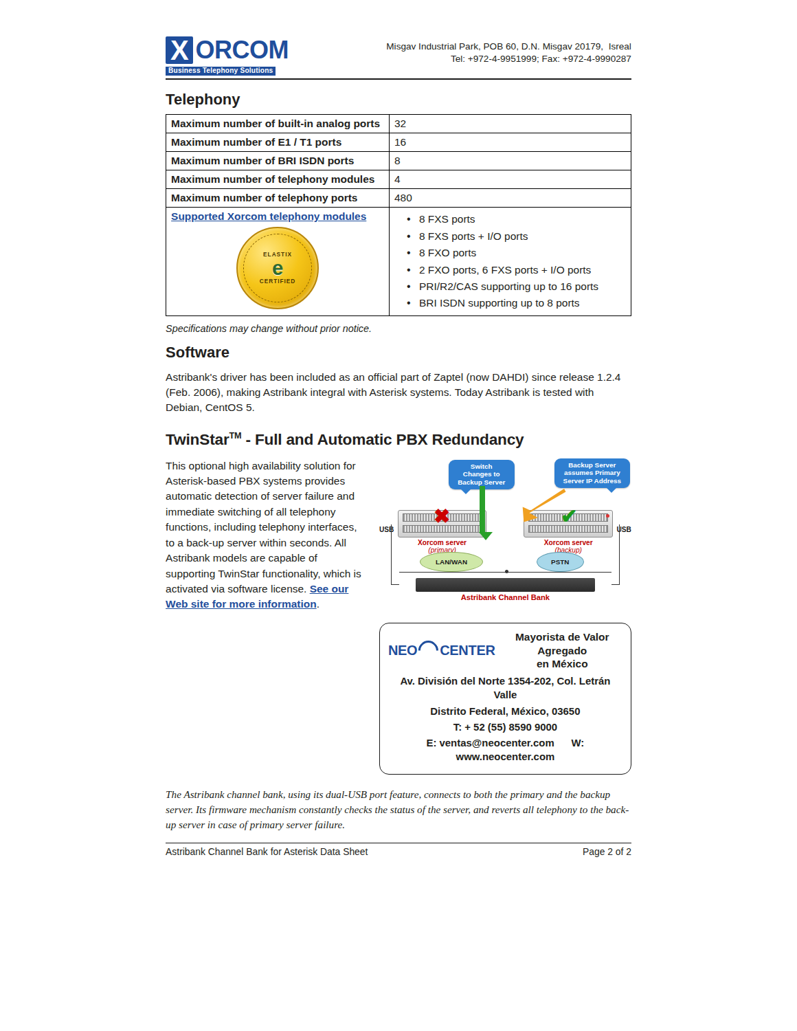X
ORCOM
Business Telephony Solutions
Misgav Industrial Park, POB 60, D.N. Misgav 20179, Isreal
Tel: +972-4-9951999; Fax: +972-4-9990287
Telephony
| Maximum number of built-in analog ports | 32 |
| Maximum number of E1 / T1 ports | 16 |
| Maximum number of BRI ISDN ports | 8 |
| Maximum number of telephony modules | 4 |
| Maximum number of telephony ports | 480 |
| Supported Xorcom telephony modules ELASTIX e CERTIFIED | 8 FXS ports 8 FXS ports + I/O ports 8 FXO ports 2 FXO ports, 6 FXS ports + I/O ports PRI/R2/CAS supporting up to 16 ports BRI ISDN supporting up to 8 ports |
Specifications may change without prior notice.
Software
Astribank's driver has been included as an official part of Zaptel (now DAHDI) since release 1.2.4 (Feb. 2006), making Astribank integral with Asterisk systems. Today Astribank is tested with Debian, CentOS 5.
TwinStarTM - Full and Automatic PBX Redundancy
This optional high availability solution for Asterisk-based PBX systems provides automatic detection of server failure and immediate switching of all telephony functions, including telephony interfaces, to a back-up server within seconds. All Astribank models are capable of supporting TwinStar functionality, which is activated via software license. See our Web site for more information.
Switch
Changes to
Backup Server
Backup Server
assumes Primary
Server IP Address
USB
USB
✖
✔
Xorcom server(primary)
Xorcom server(backup)
LAN/WAN
PSTN
Astribank Channel Bank
NEO CENTER
Mayorista de Valor Agregado
en México
Av. División del Norte 1354-202, Col. Letrán Valle
Distrito Federal, México, 03650
T: + 52 (55) 8590 9000
E: ventas@neocenter.com W: www.neocenter.com
The Astribank channel bank, using its dual-USB port feature, connects to both the primary and the backup server. Its firmware mechanism constantly checks the status of the server, and reverts all telephony to the back-up server in case of primary server failure.
Astribank Channel Bank for Asterisk Data Sheet
Page 2 of 2